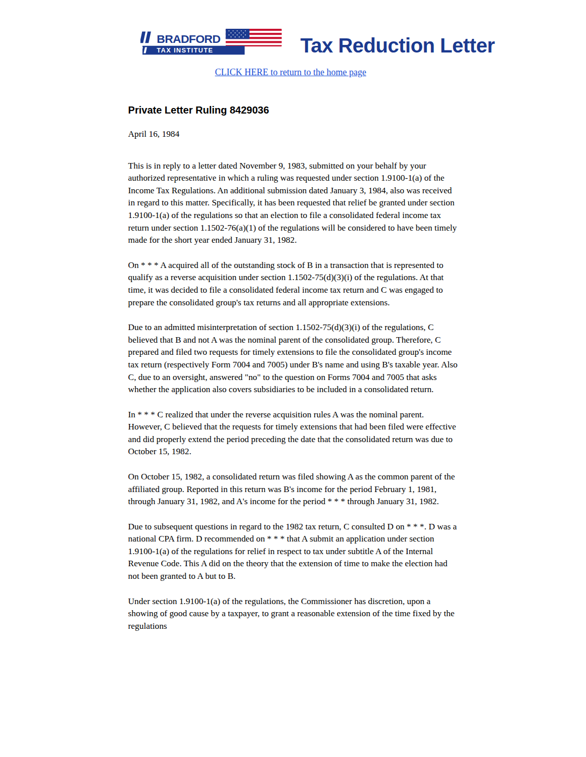BRADFORD TAX INSTITUTE
Tax Reduction Letter
CLICK HERE to return to the home page
Private Letter Ruling 8429036
April 16, 1984
This is in reply to a letter dated November 9, 1983, submitted on your behalf by your authorized representative in which a ruling was requested under section 1.9100-1(a) of the Income Tax Regulations. An additional submission dated January 3, 1984, also was received in regard to this matter. Specifically, it has been requested that relief be granted under section 1.9100-1(a) of the regulations so that an election to file a consolidated federal income tax return under section 1.1502-76(a)(1) of the regulations will be considered to have been timely made for the short year ended January 31, 1982.
On * * * A acquired all of the outstanding stock of B in a transaction that is represented to qualify as a reverse acquisition under section 1.1502-75(d)(3)(i) of the regulations. At that time, it was decided to file a consolidated federal income tax return and C was engaged to prepare the consolidated group's tax returns and all appropriate extensions.
Due to an admitted misinterpretation of section 1.1502-75(d)(3)(i) of the regulations, C believed that B and not A was the nominal parent of the consolidated group. Therefore, C prepared and filed two requests for timely extensions to file the consolidated group's income tax return (respectively Form 7004 and 7005) under B's name and using B's taxable year. Also C, due to an oversight, answered "no" to the question on Forms 7004 and 7005 that asks whether the application also covers subsidiaries to be included in a consolidated return.
In * * * C realized that under the reverse acquisition rules A was the nominal parent. However, C believed that the requests for timely extensions that had been filed were effective and did properly extend the period preceding the date that the consolidated return was due to October 15, 1982.
On October 15, 1982, a consolidated return was filed showing A as the common parent of the affiliated group. Reported in this return was B's income for the period February 1, 1981, through January 31, 1982, and A's income for the period * * * through January 31, 1982.
Due to subsequent questions in regard to the 1982 tax return, C consulted D on * * *. D was a national CPA firm. D recommended on * * * that A submit an application under section 1.9100-1(a) of the regulations for relief in respect to tax under subtitle A of the Internal Revenue Code. This A did on the theory that the extension of time to make the election had not been granted to A but to B.
Under section 1.9100-1(a) of the regulations, the Commissioner has discretion, upon a showing of good cause by a taxpayer, to grant a reasonable extension of the time fixed by the regulations